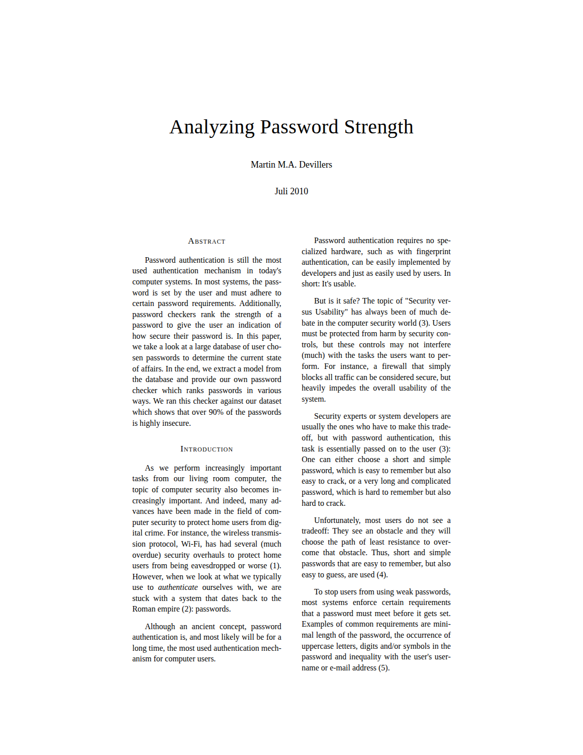Analyzing Password Strength
Martin M.A. Devillers
Juli 2010
Abstract
Password authentication is still the most used authentication mechanism in today's computer systems. In most systems, the password is set by the user and must adhere to certain password requirements. Additionally, password checkers rank the strength of a password to give the user an indication of how secure their password is. In this paper, we take a look at a large database of user chosen passwords to determine the current state of affairs. In the end, we extract a model from the database and provide our own password checker which ranks passwords in various ways. We ran this checker against our dataset which shows that over 90% of the passwords is highly insecure.
Introduction
As we perform increasingly important tasks from our living room computer, the topic of computer security also becomes increasingly important. And indeed, many advances have been made in the field of computer security to protect home users from digital crime. For instance, the wireless transmission protocol, Wi-Fi, has had several (much overdue) security overhauls to protect home users from being eavesdropped or worse (1). However, when we look at what we typically use to authenticate ourselves with, we are stuck with a system that dates back to the Roman empire (2): passwords.
Although an ancient concept, password authentication is, and most likely will be for a long time, the most used authentication mechanism for computer users.
Password authentication requires no specialized hardware, such as with fingerprint authentication, can be easily implemented by developers and just as easily used by users. In short: It's usable.
But is it safe? The topic of "Security versus Usability" has always been of much debate in the computer security world (3). Users must be protected from harm by security controls, but these controls may not interfere (much) with the tasks the users want to perform. For instance, a firewall that simply blocks all traffic can be considered secure, but heavily impedes the overall usability of the system.
Security experts or system developers are usually the ones who have to make this tradeoff, but with password authentication, this task is essentially passed on to the user (3): One can either choose a short and simple password, which is easy to remember but also easy to crack, or a very long and complicated password, which is hard to remember but also hard to crack.
Unfortunately, most users do not see a tradeoff: They see an obstacle and they will choose the path of least resistance to overcome that obstacle. Thus, short and simple passwords that are easy to remember, but also easy to guess, are used (4).
To stop users from using weak passwords, most systems enforce certain requirements that a password must meet before it gets set. Examples of common requirements are minimal length of the password, the occurrence of uppercase letters, digits and/or symbols in the password and inequality with the user's username or e-mail address (5).